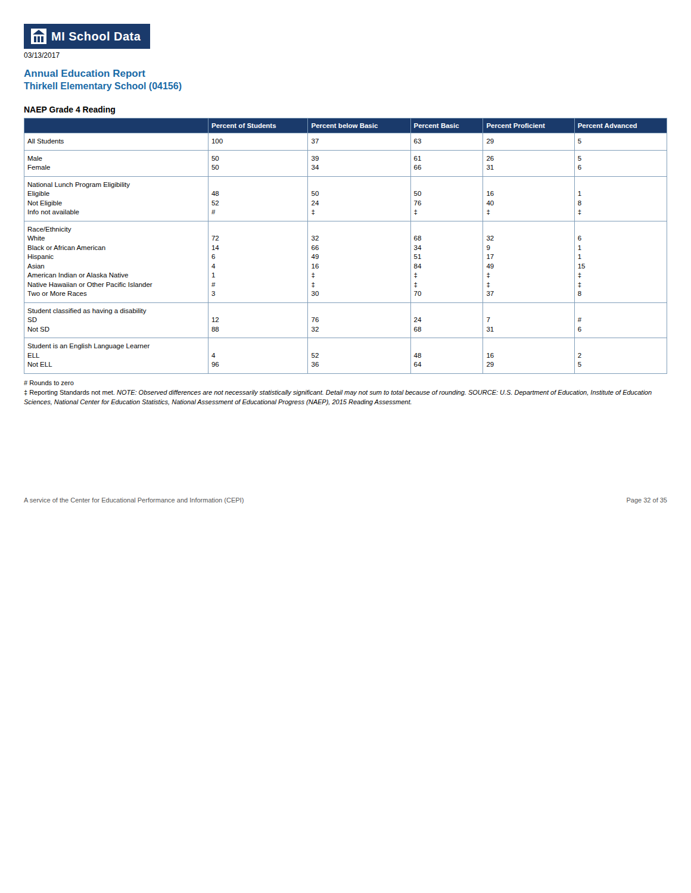MI School Data
03/13/2017
Annual Education Report
Thirkell Elementary School (04156)
NAEP Grade 4 Reading
| | Percent of Students | Percent below Basic | Percent Basic | Percent Proficient | Percent Advanced |
| --- | --- | --- | --- | --- | --- |
| All Students | 100 | 37 | 63 | 29 | 5 |
| Male Female | 50 50 | 39 34 | 61 66 | 26 31 | 5 6 |
| National Lunch Program Eligibility Eligible Not Eligible Info not available | 48 52 # | 50 24 ‡ | 50 76 ‡ | 16 40 ‡ | 1 8 ‡ |
| Race/Ethnicity White Black or African American Hispanic Asian American Indian or Alaska Native Native Hawaiian or Other Pacific Islander Two or More Races | 72 14 6 4 1 # 3 | 32 66 49 16 ‡ ‡ 30 | 68 34 51 84 ‡ ‡ 70 | 32 9 17 49 ‡ ‡ 37 | 6 1 1 15 ‡ ‡ 8 |
| Student classified as having a disability SD Not SD | 12 88 | 76 32 | 24 68 | 7 31 | # 6 |
| Student is an English Language Learner ELL Not ELL | 4 96 | 52 36 | 48 64 | 16 29 | 2 5 |
# Rounds to zero
‡ Reporting Standards not met. NOTE: Observed differences are not necessarily statistically significant. Detail may not sum to total because of rounding. SOURCE: U.S. Department of Education, Institute of Education Sciences, National Center for Education Statistics, National Assessment of Educational Progress (NAEP), 2015 Reading Assessment.
A service of the Center for Educational Performance and Information (CEPI) Page 32 of 35